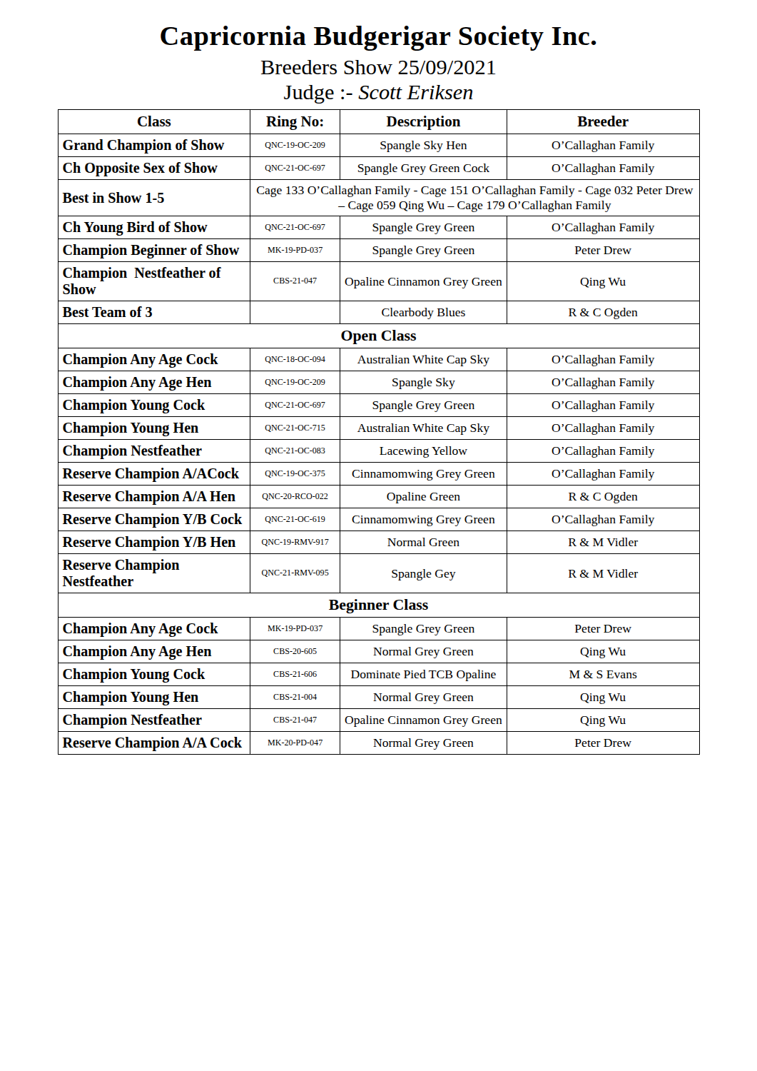Capricornia Budgerigar Society Inc.
Breeders Show 25/09/2021
Judge :- Scott Eriksen
| Class | Ring No: | Description | Breeder |
| --- | --- | --- | --- |
| Grand Champion of Show | QNC-19-OC-209 | Spangle Sky Hen | O’Callaghan Family |
| Ch Opposite Sex of Show | QNC-21-OC-697 | Spangle Grey Green Cock | O’Callaghan Family |
| Best in Show 1-5 | Cage 133 O’Callaghan Family - Cage 151 O’Callaghan Family - Cage 032 Peter Drew – Cage 059 Qing Wu – Cage 179 O’Callaghan Family |
| Ch Young Bird of Show | QNC-21-OC-697 | Spangle Grey Green | O’Callaghan Family |
| Champion Beginner of Show | MK-19-PD-037 | Spangle Grey Green | Peter Drew |
| Champion Nestfeather of Show | CBS-21-047 | Opaline Cinnamon Grey Green | Qing Wu |
| Best Team of 3 | | Clearbody Blues | R & C Ogden |
| Open Class |
| Champion Any Age Cock | QNC-18-OC-094 | Australian White Cap Sky | O’Callaghan Family |
| Champion Any Age Hen | QNC-19-OC-209 | Spangle Sky | O’Callaghan Family |
| Champion Young Cock | QNC-21-OC-697 | Spangle Grey Green | O’Callaghan Family |
| Champion Young Hen | QNC-21-OC-715 | Australian White Cap Sky | O’Callaghan Family |
| Champion Nestfeather | QNC-21-OC-083 | Lacewing Yellow | O’Callaghan Family |
| Reserve Champion A/ACock | QNC-19-OC-375 | Cinnamomwing Grey Green | O’Callaghan Family |
| Reserve Champion A/A Hen | QNC-20-RCO-022 | Opaline Green | R & C Ogden |
| Reserve Champion Y/B Cock | QNC-21-OC-619 | Cinnamomwing Grey Green | O’Callaghan Family |
| Reserve Champion Y/B Hen | QNC-19-RMV-917 | Normal Green | R & M Vidler |
| Reserve Champion Nestfeather | QNC-21-RMV-095 | Spangle Gey | R & M Vidler |
| Beginner Class |
| Champion Any Age Cock | MK-19-PD-037 | Spangle Grey Green | Peter Drew |
| Champion Any Age Hen | CBS-20-605 | Normal Grey Green | Qing Wu |
| Champion Young Cock | CBS-21-606 | Dominate Pied TCB Opaline | M & S Evans |
| Champion Young Hen | CBS-21-004 | Normal Grey Green | Qing Wu |
| Champion Nestfeather | CBS-21-047 | Opaline Cinnamon Grey Green | Qing Wu |
| Reserve Champion A/A Cock | MK-20-PD-047 | Normal Grey Green | Peter Drew |